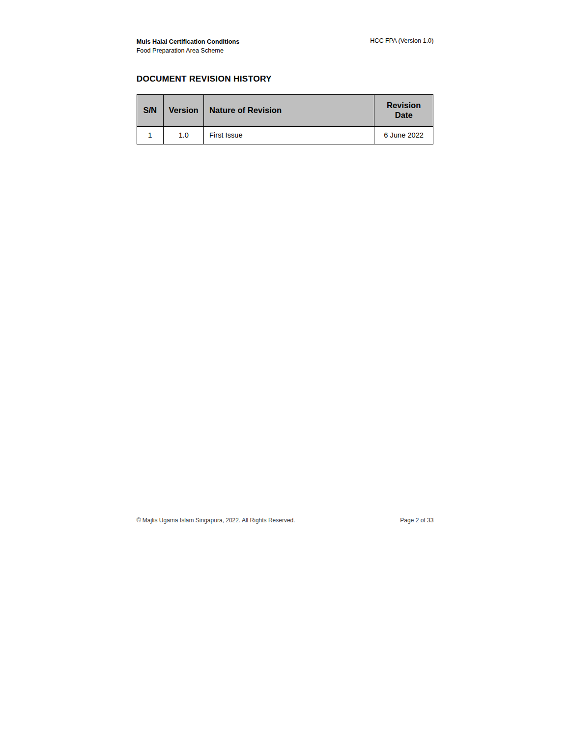Muis Halal Certification Conditions
Food Preparation Area Scheme
HCC FPA (Version 1.0)
DOCUMENT REVISION HISTORY
| S/N | Version | Nature of Revision | Revision Date |
| --- | --- | --- | --- |
| 1 | 1.0 | First Issue | 6 June 2022 |
© Majlis Ugama Islam Singapura, 2022. All Rights Reserved.
Page 2 of 33